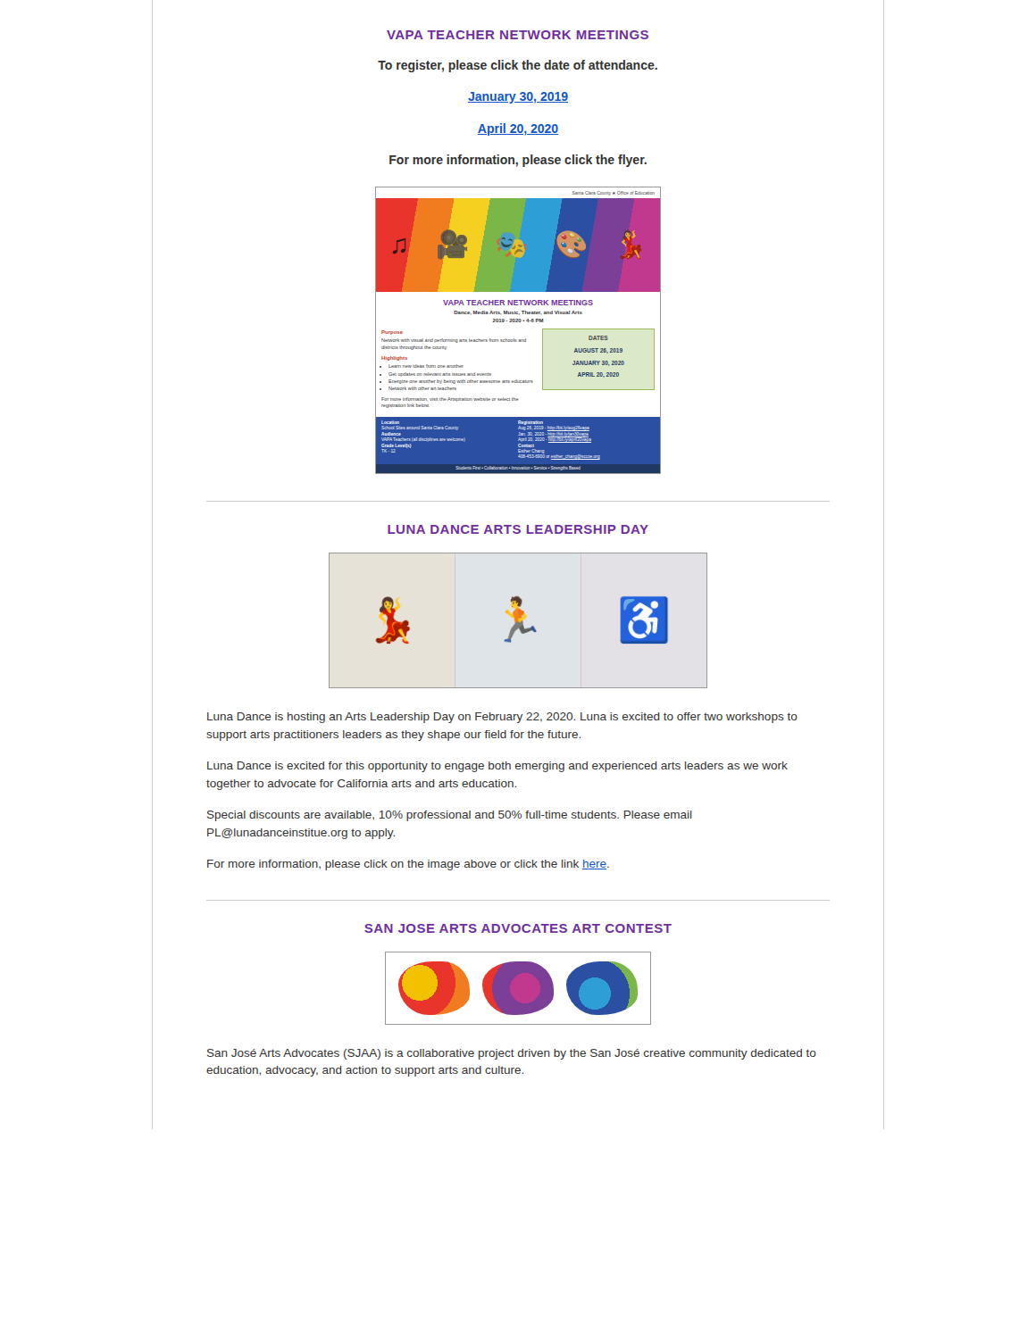VAPA TEACHER NETWORK MEETINGS
To register, please click the date of attendance.
January 30, 2019
April 20, 2020
For more information, please click the flyer.
Santa Clara County ★ Office of Education
♫ 🎥 🎭 🎨 💃
VAPA TEACHER NETWORK MEETINGS
Dance, Media Arts, Music, Theater, and Visual Arts
2019 - 2020 • 4-6 PM
Purpose
Network with visual and performing arts teachers from schools and districts throughout the county
Highlights
Learn new ideas from one another
Get updates on relevant arts issues and events
Energize one another by being with other awesome arts educators
Network with other art teachers
For more information, visit the Artspiration website or select the registration link below.
DATES
AUGUST 26, 2019
JANUARY 30, 2020
APRIL 20, 2020
Location School Sites around Santa Clara County
Audience VAPA Teachers (all disciplines are welcome)
Grade Level(s) TK - 12
Registration Aug 26, 2019 - http://bit.ly/aug26vapa
Jan. 30, 2020 - http://bit.ly/jan30vapa
April 20, 2020 - http://bit.ly/april20vapa
Contact Esther Chang
408-453-6900 or esther_chang@sccoe.org
Students First • Collaboration • Innovation • Service • Strengths Based
LUNA DANCE ARTS LEADERSHIP DAY
💃
🏃
♿
Luna Dance is hosting an Arts Leadership Day on February 22, 2020. Luna is excited to offer two workshops to support arts practitioners leaders as they shape our field for the future.
Luna Dance is excited for this opportunity to engage both emerging and experienced arts leaders as we work together to advocate for California arts and arts education.
Special discounts are available, 10% professional and 50% full-time students. Please email PL@lunadanceinstitue.org to apply.
For more information, please click on the image above or click the link here.
SAN JOSE ARTS ADVOCATES ART CONTEST
San José Arts Advocates (SJAA) is a collaborative project driven by the San José creative community dedicated to education, advocacy, and action to support arts and culture.